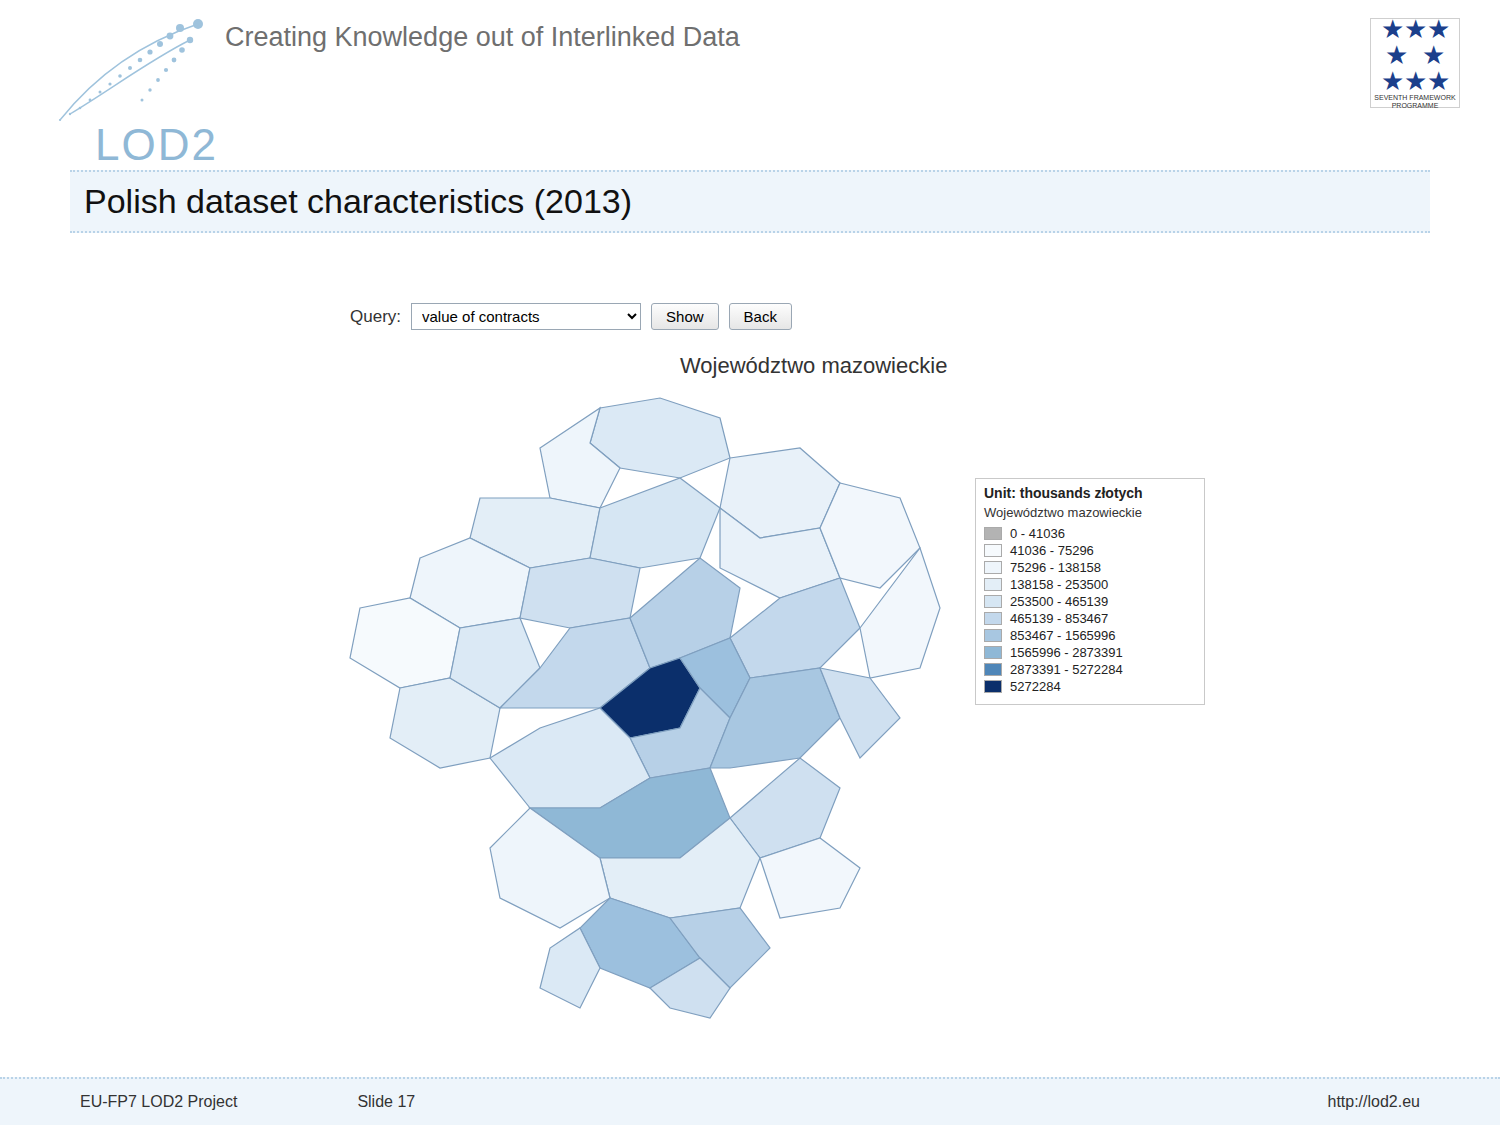LOD2
Creating Knowledge out of Interlinked Data
★★★
★ ★
★★★
SEVENTH FRAMEWORK
PROGRAMME
Polish dataset characteristics (2013)
Query: value of contracts Show Back
Województwo mazowieckie
Unit: thousands złotych
Województwo mazowieckie
0 - 41036
41036 - 75296
75296 - 138158
138158 - 253500
253500 - 465139
465139 - 853467
853467 - 1565996
1565996 - 2873391
2873391 - 5272284
5272284
EU-FP7 LOD2 Project Slide 17 http://lod2.eu